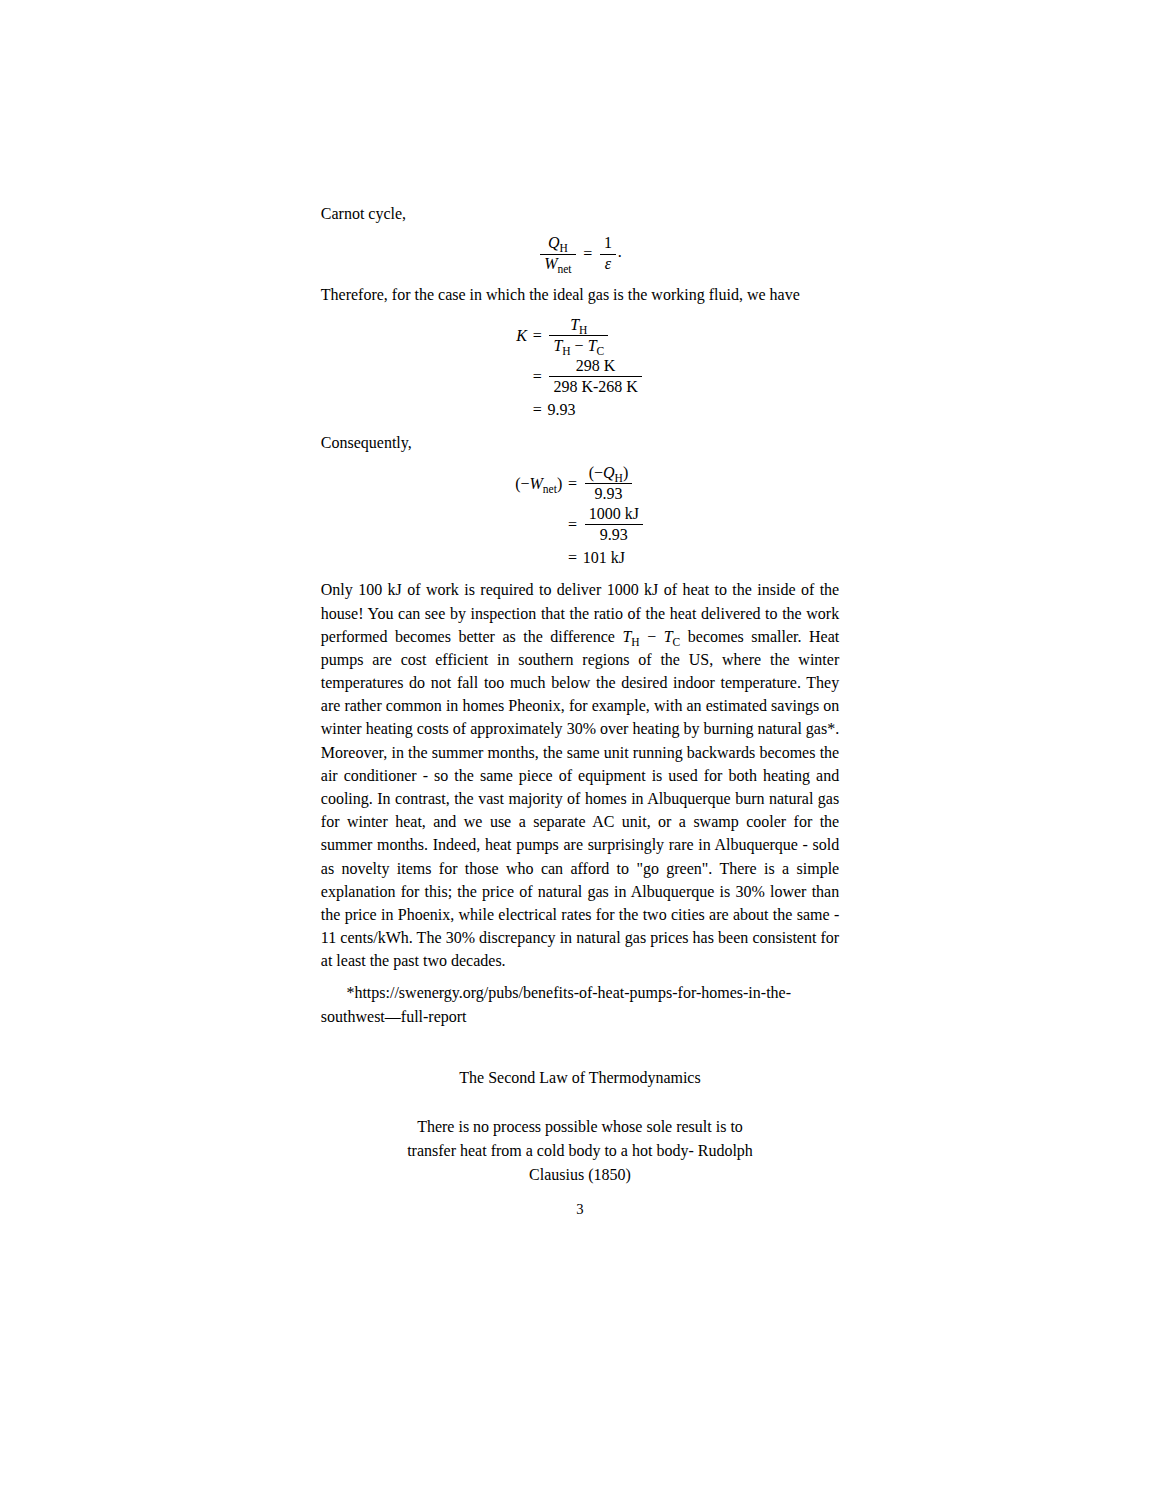Carnot cycle,
| Q H W net | = | 1 ε . |
Therefore, for the case in which the ideal gas is the working fluid, we have
| K | = | T H T H − T C |
| | = | 298 K 298 K-268 K |
| | = | 9.93 |
Consequently,
| (− W net ) | = | (− Q H ) 9.93 |
| | = | 1000 kJ 9.93 |
| | = | 101 kJ |
Only 100 kJ of work is required to deliver 1000 kJ of heat to the inside of the house! You can see by inspection that the ratio of the heat delivered to the work performed becomes better as the difference TH − TC becomes smaller. Heat pumps are cost efficient in southern regions of the US, where the winter temperatures do not fall too much below the desired indoor temperature. They are rather common in homes Pheonix, for example, with an estimated savings on winter heating costs of approximately 30% over heating by burning natural gas*. Moreover, in the summer months, the same unit running backwards becomes the air conditioner - so the same piece of equipment is used for both heating and cooling. In contrast, the vast majority of homes in Albuquerque burn natural gas for winter heat, and we use a separate AC unit, or a swamp cooler for the summer months. Indeed, heat pumps are surprisingly rare in Albuquerque - sold as novelty items for those who can afford to "go green". There is a simple explanation for this; the price of natural gas in Albuquerque is 30% lower than the price in Phoenix, while electrical rates for the two cities are about the same - 11 cents/kWh. The 30% discrepancy in natural gas prices has been consistent for at least the past two decades.
*https://swenergy.org/pubs/benefits-of-heat-pumps-for-homes-in-the-southwest—full-report
The Second Law of Thermodynamics
There is no process possible whose sole result is to transfer heat from a cold body to a hot body- Rudolph Clausius (1850)
3